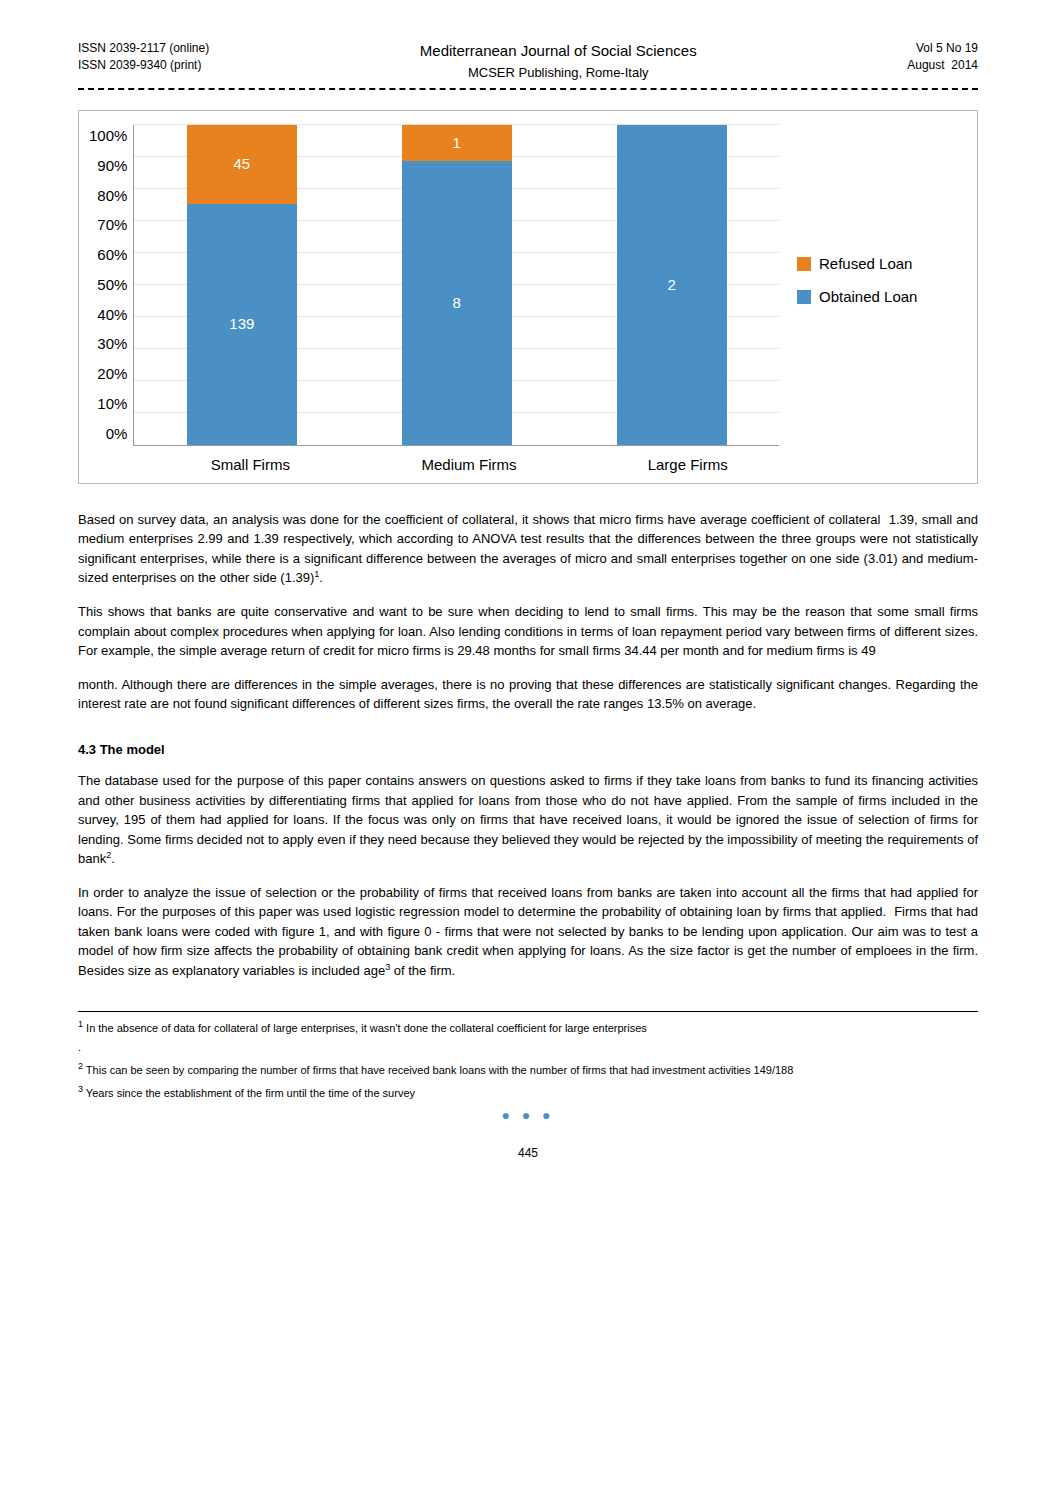ISSN 2039-2117 (online)
ISSN 2039-9340 (print)
Mediterranean Journal of Social Sciences
MCSER Publishing, Rome-Italy
Vol 5 No 19
August 2014
100% 90% 80% 70% 60% 50% 40% 30% 20% 10% 0%
45
139
1
8
2
Refused Loan
Obtained Loan
Small Firms Medium Firms Large Firms
Based on survey data, an analysis was done for the coefficient of collateral, it shows that micro firms have average coefficient of collateral 1.39, small and medium enterprises 2.99 and 1.39 respectively, which according to ANOVA test results that the differences between the three groups were not statistically significant enterprises, while there is a significant difference between the averages of micro and small enterprises together on one side (3.01) and medium-sized enterprises on the other side (1.39)1.
This shows that banks are quite conservative and want to be sure when deciding to lend to small firms. This may be the reason that some small firms complain about complex procedures when applying for loan. Also lending conditions in terms of loan repayment period vary between firms of different sizes. For example, the simple average return of credit for micro firms is 29.48 months for small firms 34.44 per month and for medium firms is 49
month. Although there are differences in the simple averages, there is no proving that these differences are statistically significant changes. Regarding the interest rate are not found significant differences of different sizes firms, the overall the rate ranges 13.5% on average.
4.3 The model
The database used for the purpose of this paper contains answers on questions asked to firms if they take loans from banks to fund its financing activities and other business activities by differentiating firms that applied for loans from those who do not have applied. From the sample of firms included in the survey, 195 of them had applied for loans. If the focus was only on firms that have received loans, it would be ignored the issue of selection of firms for lending. Some firms decided not to apply even if they need because they believed they would be rejected by the impossibility of meeting the requirements of bank2.
In order to analyze the issue of selection or the probability of firms that received loans from banks are taken into account all the firms that had applied for loans. For the purposes of this paper was used logistic regression model to determine the probability of obtaining loan by firms that applied. Firms that had taken bank loans were coded with figure 1, and with figure 0 - firms that were not selected by banks to be lending upon application. Our aim was to test a model of how firm size affects the probability of obtaining bank credit when applying for loans. As the size factor is get the number of emploees in the firm. Besides size as explanatory variables is included age3 of the firm.
1 In the absence of data for collateral of large enterprises, it wasn't done the collateral coefficient for large enterprises
.
2 This can be seen by comparing the number of firms that have received bank loans with the number of firms that had investment activities 149/188
3 Years since the establishment of the firm until the time of the survey
● ● ●
445